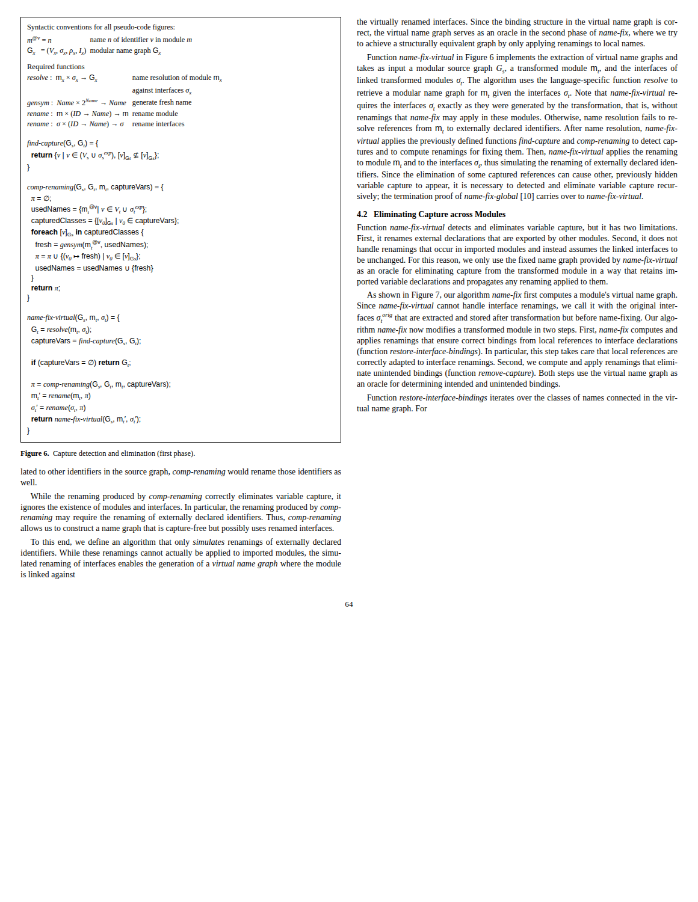Syntactic conventions for all pseudo-code figures:
| m @v = n | name n of identifier v in module m |
| G x = ( V x , σ x , ρ x , I x ) | modular name graph G x |
Required functions
| resolve : m x × σ x → G x | name resolution of module m x |
| | against interfaces σ x |
| gensym : Name × 2 Name → Name | generate fresh name |
| rename : m × ( ID → Name ) → m | rename module |
| rename : σ × ( ID → Name ) → σ | rename interfaces |
find-capture(Gs, Gt) = { return {v | v ∈ (Vs ∪ σsexp), [v]Gt ⊈ [v]Gs}; } comp-renaming(Gs, Gt, mt, captureVars) = { π = ∅; usedNames = {mt@v| v ∈ Vt ∪ σtexp}; capturedClasses = {[v0]Gs | v0 ∈ captureVars}; foreach [v]Gs in capturedClasses { fresh = gensym(mt@v, usedNames); π = π ∪ {(v0 ↦ fresh) | v0 ∈ [v]Gs}; usedNames = usedNames ∪ {fresh} } return π; } name-fix-virtual(Gs, mt, σt) = { Gt = resolve(mt, σt); captureVars = find-capture(Gs, Gt); if (captureVars = ∅) return Gt; π = comp-renaming(Gs, Gt, mt, captureVars); mt′ = rename(mt, π) σt′ = rename(σt, π) return name-fix-virtual(Gs, mt′, σt′); }
Figure 6. Capture detection and elimination (first phase).
lated to other identifiers in the source graph, comp-renaming would rename those identifiers as well.
While the renaming produced by comp-renaming correctly eliminates variable capture, it ignores the existence of modules and interfaces. In particular, the renaming produced by comp-renaming may require the renaming of externally declared identifiers. Thus, comp-renaming allows us to construct a name graph that is capture-free but possibly uses renamed interfaces.
To this end, we define an algorithm that only simulates renamings of externally declared identifiers. While these renamings cannot actually be applied to imported modules, the simulated renaming of interfaces enables the generation of a virtual name graph where the module is linked against
the virtually renamed interfaces. Since the binding structure in the virtual name graph is correct, the virtual name graph serves as an oracle in the second phase of name-fix, where we try to achieve a structurally equivalent graph by only applying renamings to local names.
Function name-fix-virtual in Figure 6 implements the extraction of virtual name graphs and takes as input a modular source graph Gs, a transformed module mt, and the interfaces of linked transformed modules σt. The algorithm uses the language-specific function resolve to retrieve a modular name graph for mt given the interfaces σt. Note that name-fix-virtual requires the interfaces σt exactly as they were generated by the transformation, that is, without renamings that name-fix may apply in these modules. Otherwise, name resolution fails to resolve references from mt to externally declared identifiers. After name resolution, name-fix-virtual applies the previously defined functions find-capture and comp-renaming to detect captures and to compute renamings for fixing them. Then, name-fix-virtual applies the renaming to module mt and to the interfaces σt, thus simulating the renaming of externally declared identifiers. Since the elimination of some captured references can cause other, previously hidden variable capture to appear, it is necessary to detected and eliminate variable capture recursively; the termination proof of name-fix-global [10] carries over to name-fix-virtual.
4.2 Eliminating Capture across Modules
Function name-fix-virtual detects and eliminates variable capture, but it has two limitations. First, it renames external declarations that are exported by other modules. Second, it does not handle renamings that occur in imported modules and instead assumes the linked interfaces to be unchanged. For this reason, we only use the fixed name graph provided by name-fix-virtual as an oracle for eliminating capture from the transformed module in a way that retains imported variable declarations and propagates any renaming applied to them.
As shown in Figure 7, our algorithm name-fix first computes a module's virtual name graph. Since name-fix-virtual cannot handle interface renamings, we call it with the original interfaces σtorig that are extracted and stored after transformation but before name-fixing. Our algorithm name-fix now modifies a transformed module in two steps. First, name-fix computes and applies renamings that ensure correct bindings from local references to interface declarations (function restore-interface-bindings). In particular, this step takes care that local references are correctly adapted to interface renamings. Second, we compute and apply renamings that eliminate unintended bindings (function remove-capture). Both steps use the virtual name graph as an oracle for determining intended and unintended bindings.
Function restore-interface-bindings iterates over the classes of names connected in the virtual name graph. For
64